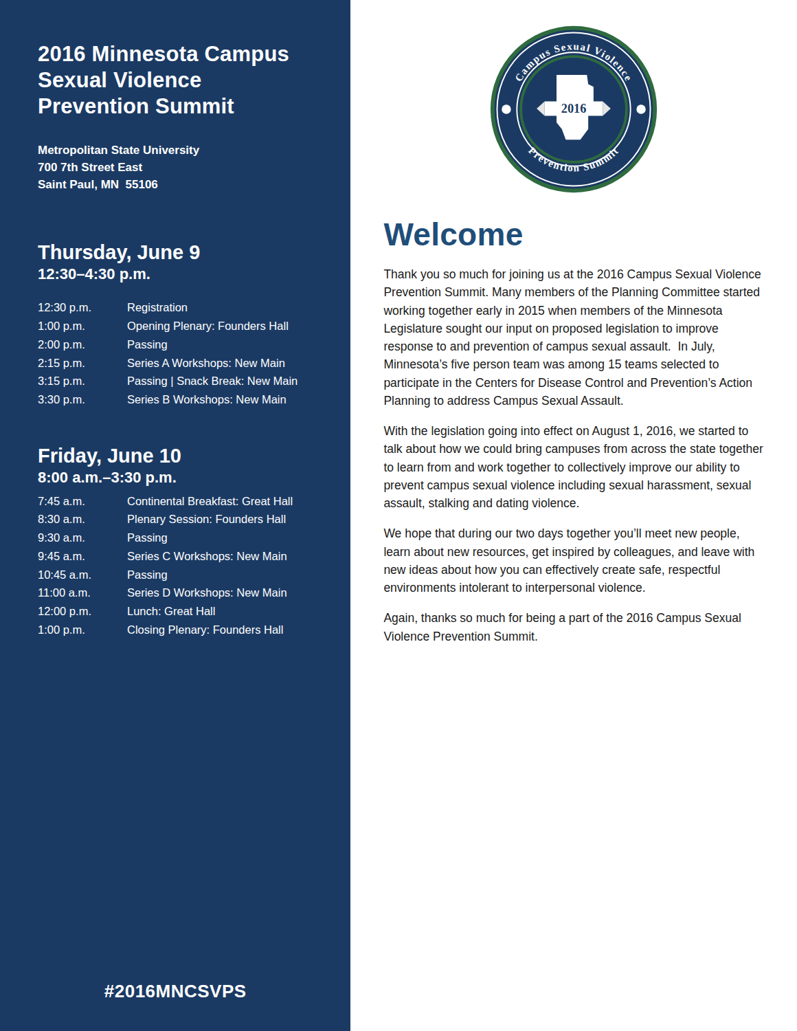2016 Minnesota Campus
Sexual Violence
Prevention Summit
Metropolitan State University
700 7th Street East
Saint Paul, MN 55106
Thursday, June 9
12:30–4:30 p.m.
| 12:30 p.m. | Registration |
| 1:00 p.m. | Opening Plenary: Founders Hall |
| 2:00 p.m. | Passing |
| 2:15 p.m. | Series A Workshops: New Main |
| 3:15 p.m. | Passing / Snack Break: New Main |
| 3:30 p.m. | Series B Workshops: New Main |
Friday, June 10
8:00 a.m.–3:30 p.m.
| 7:45 a.m. | Continental Breakfast: Great Hall |
| 8:30 a.m. | Plenary Session: Founders Hall |
| 9:30 a.m. | Passing |
| 9:45 a.m. | Series C Workshops: New Main |
| 10:45 a.m. | Passing |
| 11:00 a.m. | Series D Workshops: New Main |
| 12:00 p.m. | Lunch: Great Hall |
| 1:00 p.m. | Closing Plenary: Founders Hall |
#2016MNCSVPS
2016 Campus Sexual Violence Prevention Summit
Welcome
Thank you so much for joining us at the 2016 Campus Sexual Violence Prevention Summit. Many members of the Planning Committee started working together early in 2015 when members of the Minnesota Legislature sought our input on proposed legislation to improve response to and prevention of campus sexual assault. In July, Minnesota’s five person team was among 15 teams selected to participate in the Centers for Disease Control and Prevention’s Action Planning to address Campus Sexual Assault.
With the legislation going into effect on August 1, 2016, we started to talk about how we could bring campuses from across the state together to learn from and work together to collectively improve our ability to prevent campus sexual violence including sexual harassment, sexual assault, stalking and dating violence.
We hope that during our two days together you’ll meet new people, learn about new resources, get inspired by colleagues, and leave with new ideas about how you can effectively create safe, respectful environments intolerant to interpersonal violence.
Again, thanks so much for being a part of the 2016 Campus Sexual Violence Prevention Summit.